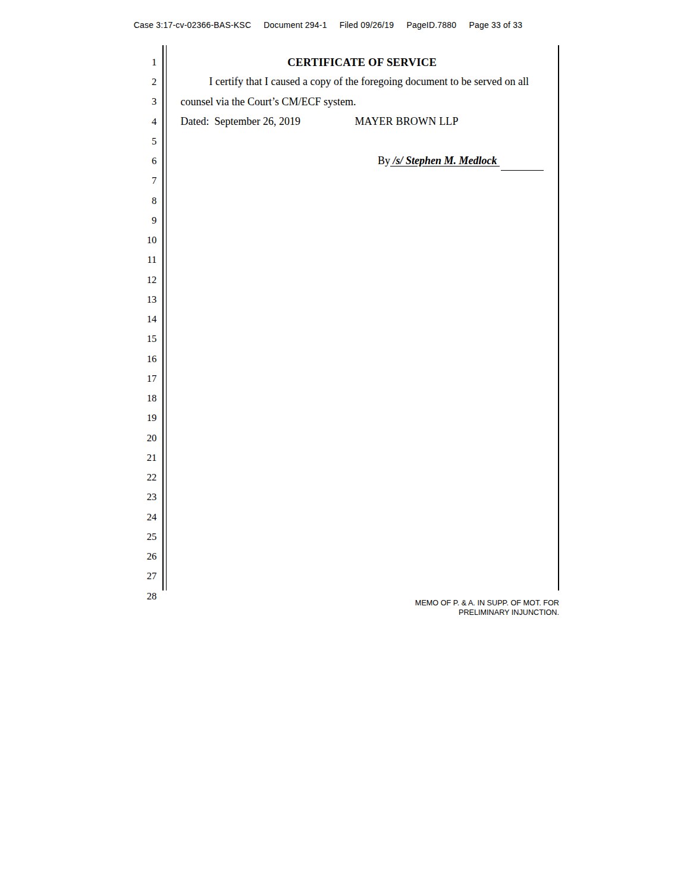Case 3:17-cv-02366-BAS-KSC Document 294-1 Filed 09/26/19 PageID.7880 Page 33 of 33
1
2
3
4
5
6
7
8
9
10
11
12
13
14
15
16
17
18
19
20
21
22
23
24
25
26
27
28
CERTIFICATE OF SERVICE
I certify that I caused a copy of the foregoing document to be served on all
counsel via the Court’s CM/ECF system.
Dated: September 26, 2019
MAYER BROWN LLP
By /s/ Stephen M. Medlock
MEMO OF P. & A. IN SUPP. OF MOT. FOR
PRELIMINARY INJUNCTION.